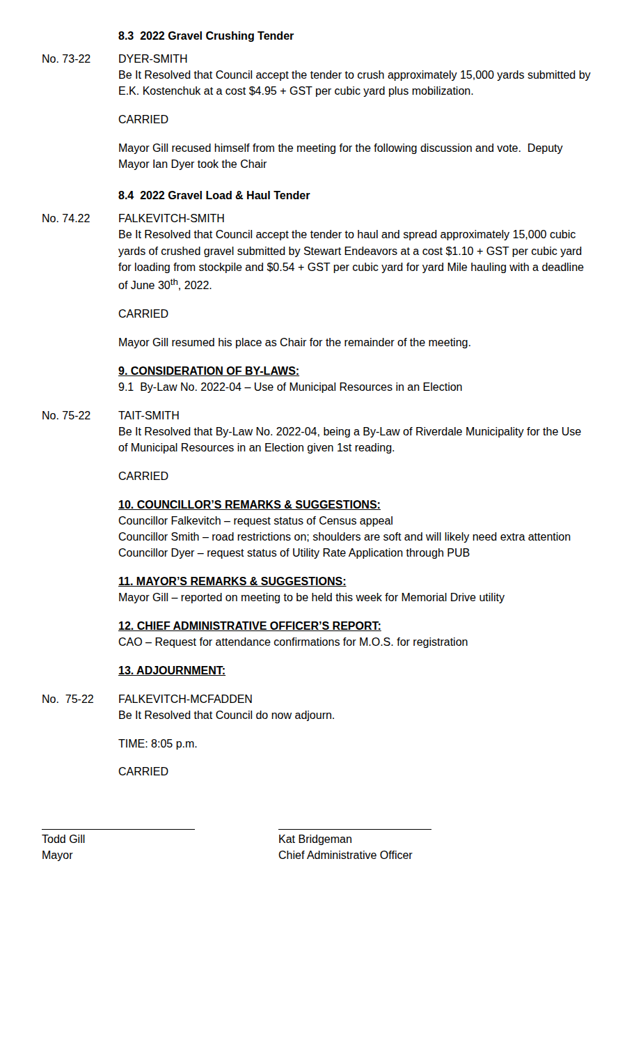8.3 2022 Gravel Crushing Tender
No. 73-22
DYER-SMITH
Be It Resolved that Council accept the tender to crush approximately 15,000 yards submitted by E.K. Kostenchuk at a cost $4.95 + GST per cubic yard plus mobilization.
CARRIED
Mayor Gill recused himself from the meeting for the following discussion and vote. Deputy Mayor Ian Dyer took the Chair
8.4 2022 Gravel Load & Haul Tender
No. 74.22
FALKEVITCH-SMITH
Be It Resolved that Council accept the tender to haul and spread approximately 15,000 cubic yards of crushed gravel submitted by Stewart Endeavors at a cost $1.10 + GST per cubic yard for loading from stockpile and $0.54 + GST per cubic yard for yard Mile hauling with a deadline of June 30th, 2022.
CARRIED
Mayor Gill resumed his place as Chair for the remainder of the meeting.
9. CONSIDERATION OF BY-LAWS:
9.1 By-Law No. 2022-04 – Use of Municipal Resources in an Election
No. 75-22
TAIT-SMITH
Be It Resolved that By-Law No. 2022-04, being a By-Law of Riverdale Municipality for the Use of Municipal Resources in an Election given 1st reading.
CARRIED
10. COUNCILLOR’S REMARKS & SUGGESTIONS:
Councillor Falkevitch – request status of Census appeal
Councillor Smith – road restrictions on; shoulders are soft and will likely need extra attention
Councillor Dyer – request status of Utility Rate Application through PUB
11. MAYOR’S REMARKS & SUGGESTIONS:
Mayor Gill – reported on meeting to be held this week for Memorial Drive utility
12. CHIEF ADMINISTRATIVE OFFICER’S REPORT:
CAO – Request for attendance confirmations for M.O.S. for registration
13. ADJOURNMENT:
No. 75-22
FALKEVITCH-MCFADDEN
Be It Resolved that Council do now adjourn.
TIME: 8:05 p.m.
CARRIED
Todd Gill
Mayor
Kat Bridgeman
Chief Administrative Officer